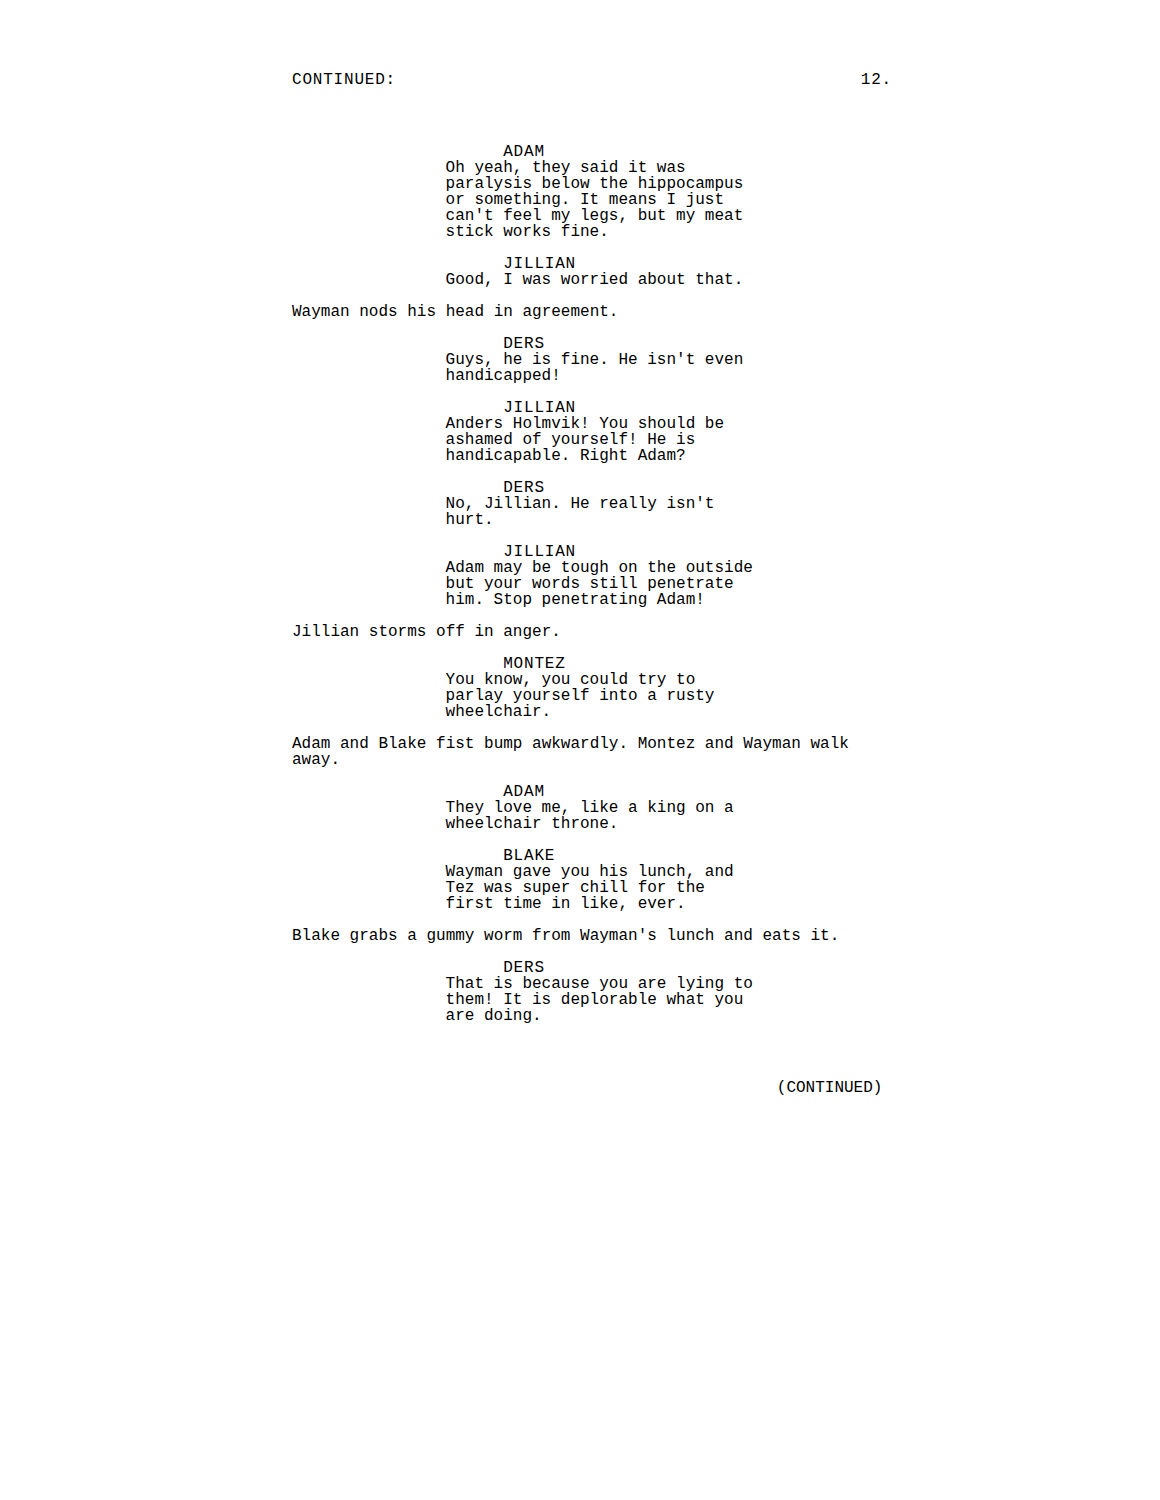CONTINUED: 12.
ADAM
Oh yeah, they said it was paralysis below the hippocampus or something. It means I just can't feel my legs, but my meat stick works fine.
JILLIAN
Good, I was worried about that.
Wayman nods his head in agreement.
DERS
Guys, he is fine. He isn't even handicapped!
JILLIAN
Anders Holmvik! You should be ashamed of yourself! He is handicapable. Right Adam?
DERS
No, Jillian. He really isn't hurt.
JILLIAN
Adam may be tough on the outside but your words still penetrate him. Stop penetrating Adam!
Jillian storms off in anger.
MONTEZ
You know, you could try to parlay yourself into a rusty wheelchair.
Adam and Blake fist bump awkwardly. Montez and Wayman walk away.
ADAM
They love me, like a king on a wheelchair throne.
BLAKE
Wayman gave you his lunch, and Tez was super chill for the first time in like, ever.
Blake grabs a gummy worm from Wayman's lunch and eats it.
DERS
That is because you are lying to them! It is deplorable what you are doing.
(CONTINUED)